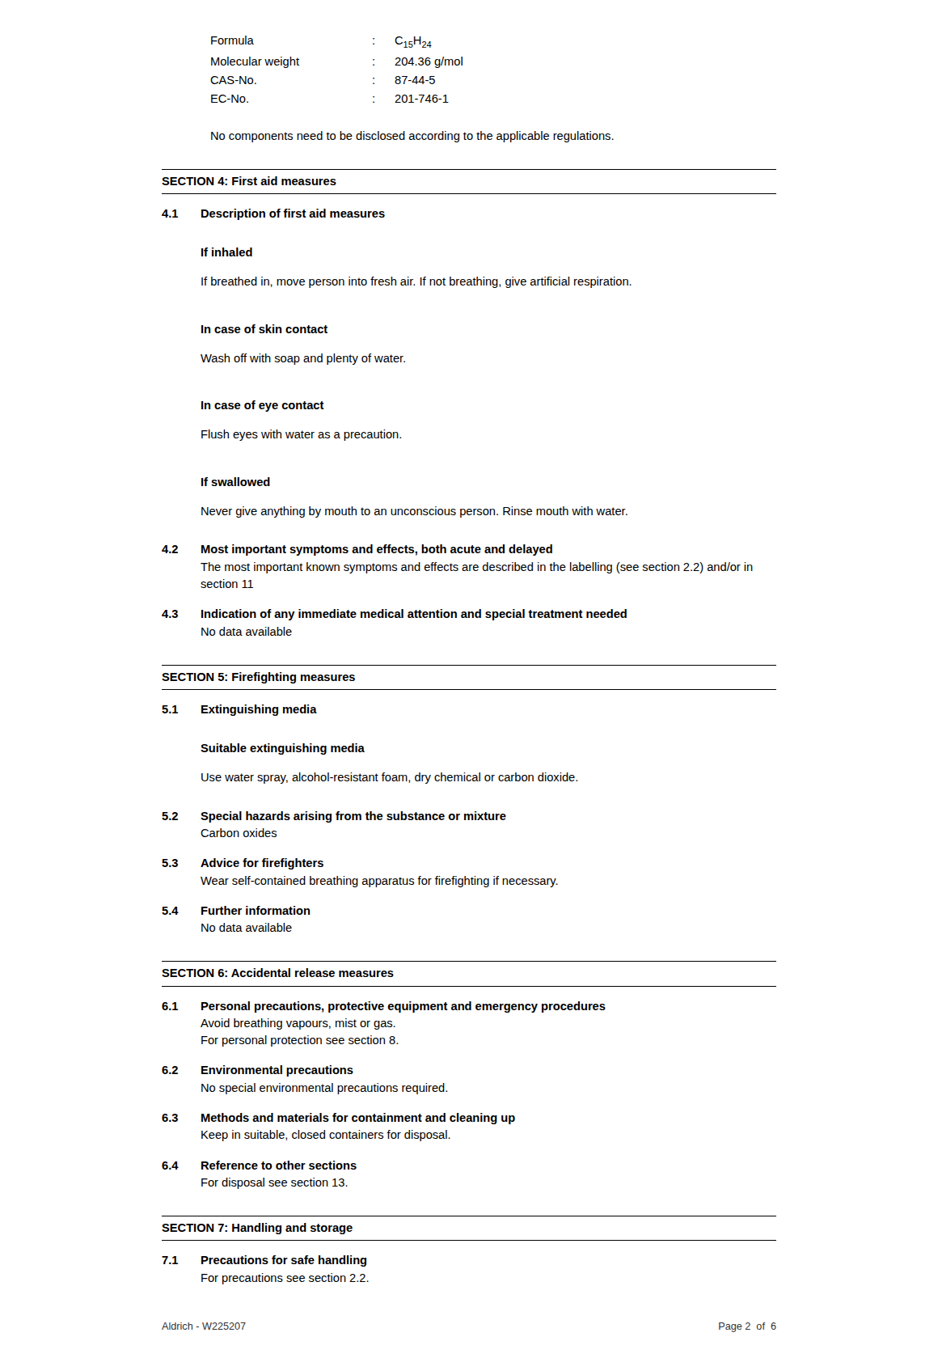| Formula | : | C 15 H 24 |
| Molecular weight | : | 204.36 g/mol |
| CAS-No. | : | 87-44-5 |
| EC-No. | : | 201-746-1 |
No components need to be disclosed according to the applicable regulations.
SECTION 4: First aid measures
4.1
Description of first aid measures
If inhaled
If breathed in, move person into fresh air. If not breathing, give artificial respiration.
In case of skin contact
Wash off with soap and plenty of water.
In case of eye contact
Flush eyes with water as a precaution.
If swallowed
Never give anything by mouth to an unconscious person. Rinse mouth with water.
4.2
Most important symptoms and effects, both acute and delayed
The most important known symptoms and effects are described in the labelling (see section 2.2) and/or in section 11
4.3
Indication of any immediate medical attention and special treatment needed
No data available
SECTION 5: Firefighting measures
5.1
Extinguishing media
Suitable extinguishing media
Use water spray, alcohol-resistant foam, dry chemical or carbon dioxide.
5.2
Special hazards arising from the substance or mixture
Carbon oxides
5.3
Advice for firefighters
Wear self-contained breathing apparatus for firefighting if necessary.
5.4
Further information
No data available
SECTION 6: Accidental release measures
6.1
Personal precautions, protective equipment and emergency procedures
Avoid breathing vapours, mist or gas.
For personal protection see section 8.
6.2
Environmental precautions
No special environmental precautions required.
6.3
Methods and materials for containment and cleaning up
Keep in suitable, closed containers for disposal.
6.4
Reference to other sections
For disposal see section 13.
SECTION 7: Handling and storage
7.1
Precautions for safe handling
For precautions see section 2.2.
Aldrich - W225207
Page 2 of 6